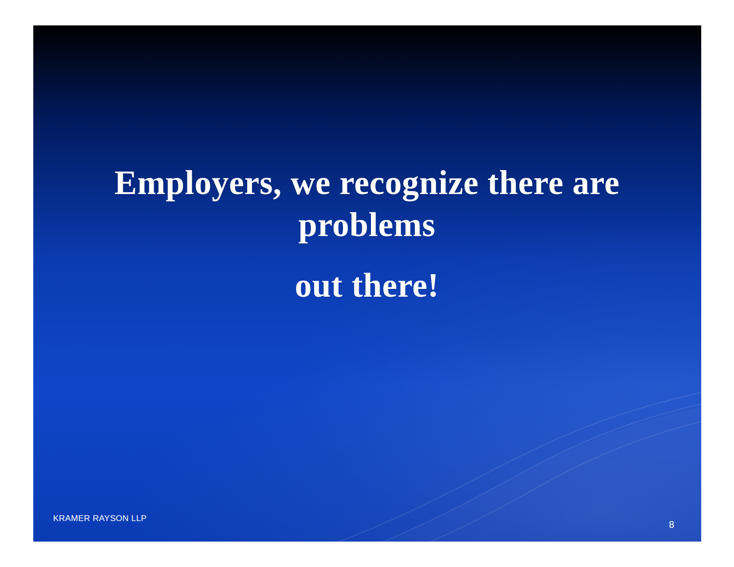Employers, we recognize there are problems out there!
KRAMER RAYSON LLP
8